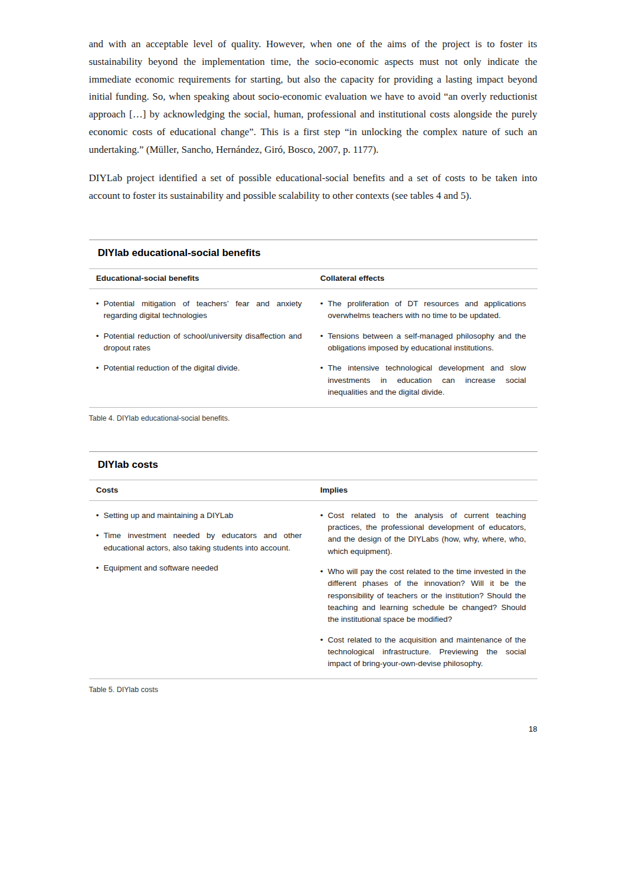and with an acceptable level of quality. However, when one of the aims of the project is to foster its sustainability beyond the implementation time, the socio-economic aspects must not only indicate the immediate economic requirements for starting, but also the capacity for providing a lasting impact beyond initial funding. So, when speaking about socio-economic evaluation we have to avoid “an overly reductionist approach […] by acknowledging the social, human, professional and institutional costs alongside the purely economic costs of educational change”. This is a first step “in unlocking the complex nature of such an undertaking.” (Müller, Sancho, Hernández, Giró, Bosco, 2007, p. 1177).
DIYLab project identified a set of possible educational-social benefits and a set of costs to be taken into account to foster its sustainability and possible scalability to other contexts (see tables 4 and 5).
DIYlab educational-social benefits
| Educational-social benefits | Collateral effects |
| --- | --- |
| Potential mitigation of teachers’ fear and anxiety regarding digital technologies Potential reduction of school/university disaffection and dropout rates Potential reduction of the digital divide. | The proliferation of DT resources and applications overwhelms teachers with no time to be updated. Tensions between a self-managed philosophy and the obligations imposed by educational institutions. The intensive technological development and slow investments in education can increase social inequalities and the digital divide. |
Table 4. DIYlab educational-social benefits.
DIYlab costs
| Costs | Implies |
| --- | --- |
| Setting up and maintaining a DIYLab Time investment needed by educators and other educational actors, also taking students into account. Equipment and software needed | Cost related to the analysis of current teaching practices, the professional development of educators, and the design of the DIYLabs (how, why, where, who, which equipment). Who will pay the cost related to the time invested in the different phases of the innovation? Will it be the responsibility of teachers or the institution? Should the teaching and learning schedule be changed? Should the institutional space be modified? Cost related to the acquisition and maintenance of the technological infrastructure. Previewing the social impact of bring-your-own-devise philosophy. |
Table 5. DIYlab costs
18